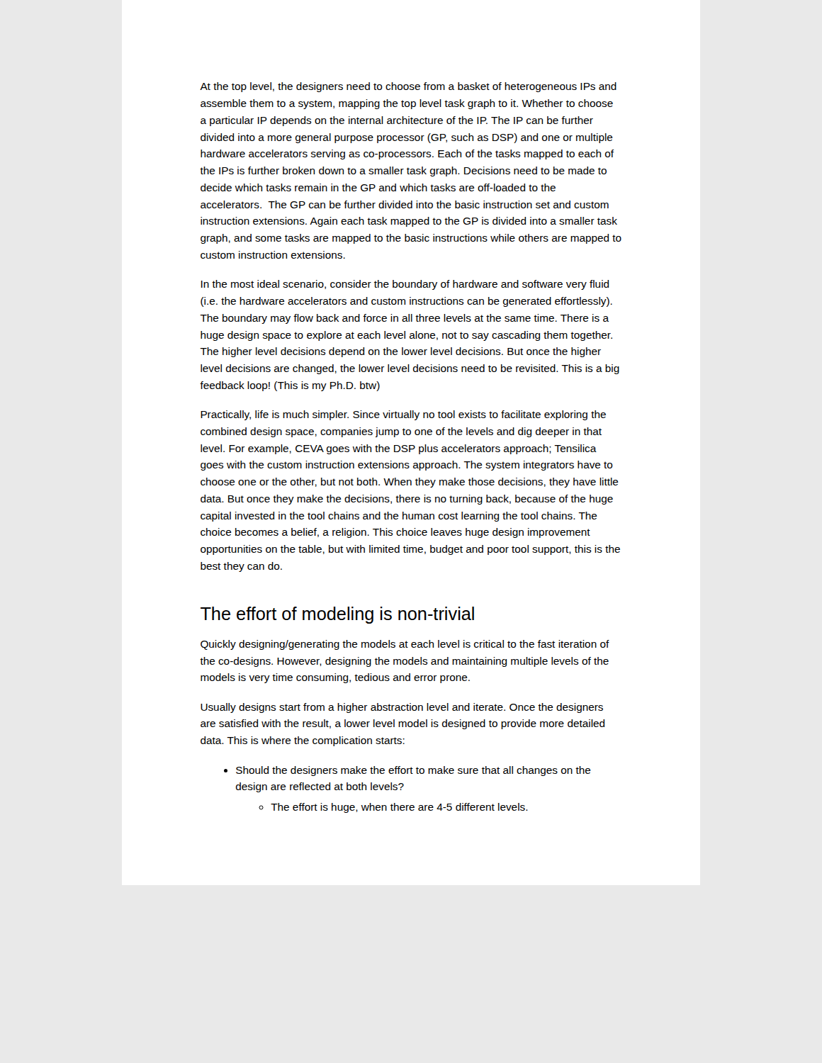At the top level, the designers need to choose from a basket of heterogeneous IPs and assemble them to a system, mapping the top level task graph to it. Whether to choose a particular IP depends on the internal architecture of the IP. The IP can be further divided into a more general purpose processor (GP, such as DSP) and one or multiple hardware accelerators serving as co-processors. Each of the tasks mapped to each of the IPs is further broken down to a smaller task graph. Decisions need to be made to decide which tasks remain in the GP and which tasks are off-loaded to the accelerators. The GP can be further divided into the basic instruction set and custom instruction extensions. Again each task mapped to the GP is divided into a smaller task graph, and some tasks are mapped to the basic instructions while others are mapped to custom instruction extensions.
In the most ideal scenario, consider the boundary of hardware and software very fluid (i.e. the hardware accelerators and custom instructions can be generated effortlessly). The boundary may flow back and force in all three levels at the same time. There is a huge design space to explore at each level alone, not to say cascading them together. The higher level decisions depend on the lower level decisions. But once the higher level decisions are changed, the lower level decisions need to be revisited. This is a big feedback loop! (This is my Ph.D. btw)
Practically, life is much simpler. Since virtually no tool exists to facilitate exploring the combined design space, companies jump to one of the levels and dig deeper in that level. For example, CEVA goes with the DSP plus accelerators approach; Tensilica goes with the custom instruction extensions approach. The system integrators have to choose one or the other, but not both. When they make those decisions, they have little data. But once they make the decisions, there is no turning back, because of the huge capital invested in the tool chains and the human cost learning the tool chains. The choice becomes a belief, a religion. This choice leaves huge design improvement opportunities on the table, but with limited time, budget and poor tool support, this is the best they can do.
The effort of modeling is non-trivial
Quickly designing/generating the models at each level is critical to the fast iteration of the co-designs. However, designing the models and maintaining multiple levels of the models is very time consuming, tedious and error prone.
Usually designs start from a higher abstraction level and iterate. Once the designers are satisfied with the result, a lower level model is designed to provide more detailed data. This is where the complication starts:
Should the designers make the effort to make sure that all changes on the design are reflected at both levels?
The effort is huge, when there are 4-5 different levels.